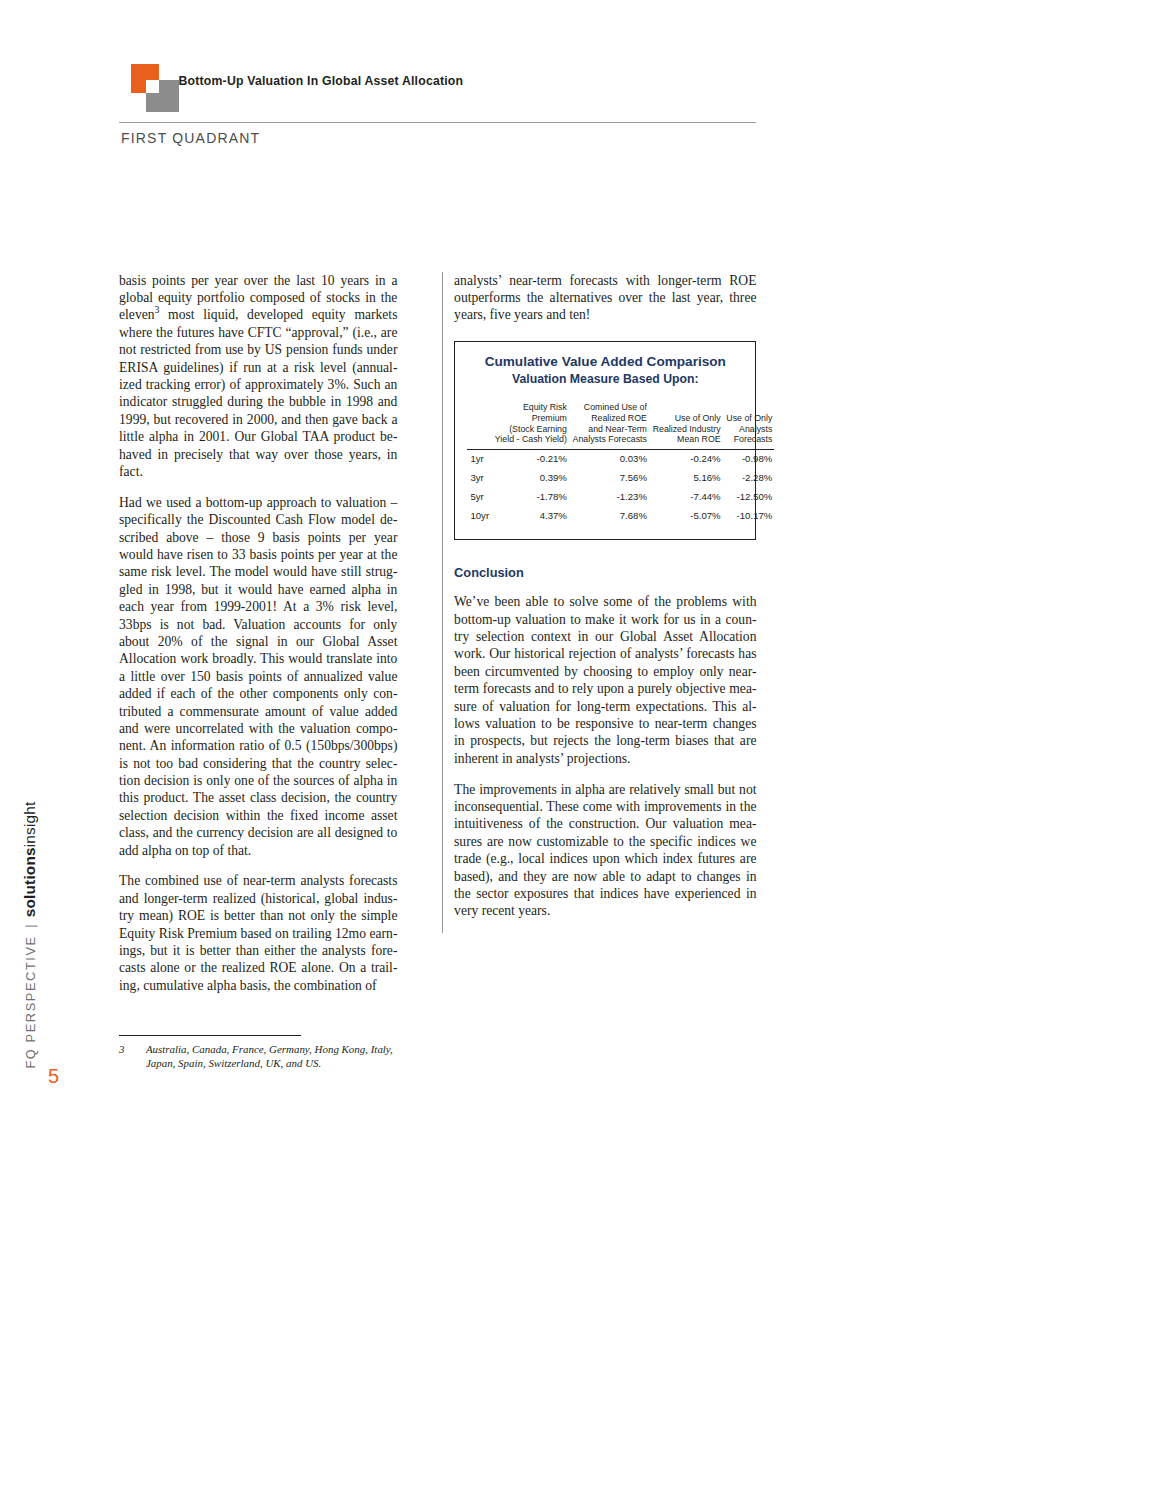FIRST QUADRANT
Bottom-Up Valuation In Global Asset Allocation
basis points per year over the last 10 years in a global equity portfolio composed of stocks in the eleven3 most liquid, developed equity markets where the futures have CFTC “approval,” (i.e., are not restricted from use by US pension funds under ERISA guidelines) if run at a risk level (annualized tracking error) of approximately 3%. Such an indicator struggled during the bubble in 1998 and 1999, but recovered in 2000, and then gave back a little alpha in 2001. Our Global TAA product behaved in precisely that way over those years, in fact.
Had we used a bottom-up approach to valuation – specifically the Discounted Cash Flow model described above – those 9 basis points per year would have risen to 33 basis points per year at the same risk level. The model would have still struggled in 1998, but it would have earned alpha in each year from 1999-2001! At a 3% risk level, 33bps is not bad. Valuation accounts for only about 20% of the signal in our Global Asset Allocation work broadly. This would translate into a little over 150 basis points of annualized value added if each of the other components only contributed a commensurate amount of value added and were uncorrelated with the valuation component. An information ratio of 0.5 (150bps/300bps) is not too bad considering that the country selection decision is only one of the sources of alpha in this product. The asset class decision, the country selection decision within the fixed income asset class, and the currency decision are all designed to add alpha on top of that.
The combined use of near-term analysts forecasts and longer-term realized (historical, global industry mean) ROE is better than not only the simple Equity Risk Premium based on trailing 12mo earnings, but it is better than either the analysts forecasts alone or the realized ROE alone. On a trailing, cumulative alpha basis, the combination of
3
Australia, Canada, France, Germany, Hong Kong, Italy, Japan, Spain, Switzerland, UK, and US.
analysts’ near-term forecasts with longer-term ROE outperforms the alternatives over the last year, three years, five years and ten!
Cumulative Value Added Comparison Valuation Measure Based Upon:
| | Equity Risk Premium (Stock Earning Yield - Cash Yield) | Comined Use of Realized ROE and Near-Term Analysts Forecasts | Use of Only Realized Industry Mean ROE | Use of Only Analysts Forecasts |
| --- | --- | --- | --- | --- |
| 1yr | -0.21% | 0.03% | -0.24% | -0.98% |
| 3yr | 0.39% | 7.56% | 5.16% | -2.28% |
| 5yr | -1.78% | -1.23% | -7.44% | -12.50% |
| 10yr | 4.37% | 7.68% | -5.07% | -10.17% |
Conclusion
We’ve been able to solve some of the problems with bottom-up valuation to make it work for us in a country selection context in our Global Asset Allocation work. Our historical rejection of analysts’ forecasts has been circumvented by choosing to employ only near-term forecasts and to rely upon a purely objective measure of valuation for long-term expectations. This allows valuation to be responsive to near-term changes in prospects, but rejects the long-term biases that are inherent in analysts’ projections.
The improvements in alpha are relatively small but not inconsequential. These come with improvements in the intuitiveness of the construction. Our valuation measures are now customizable to the specific indices we trade (e.g., local indices upon which index futures are based), and they are now able to adapt to changes in the sector exposures that indices have experienced in very recent years.
FQ PERSPECTIVE solutions insight
5